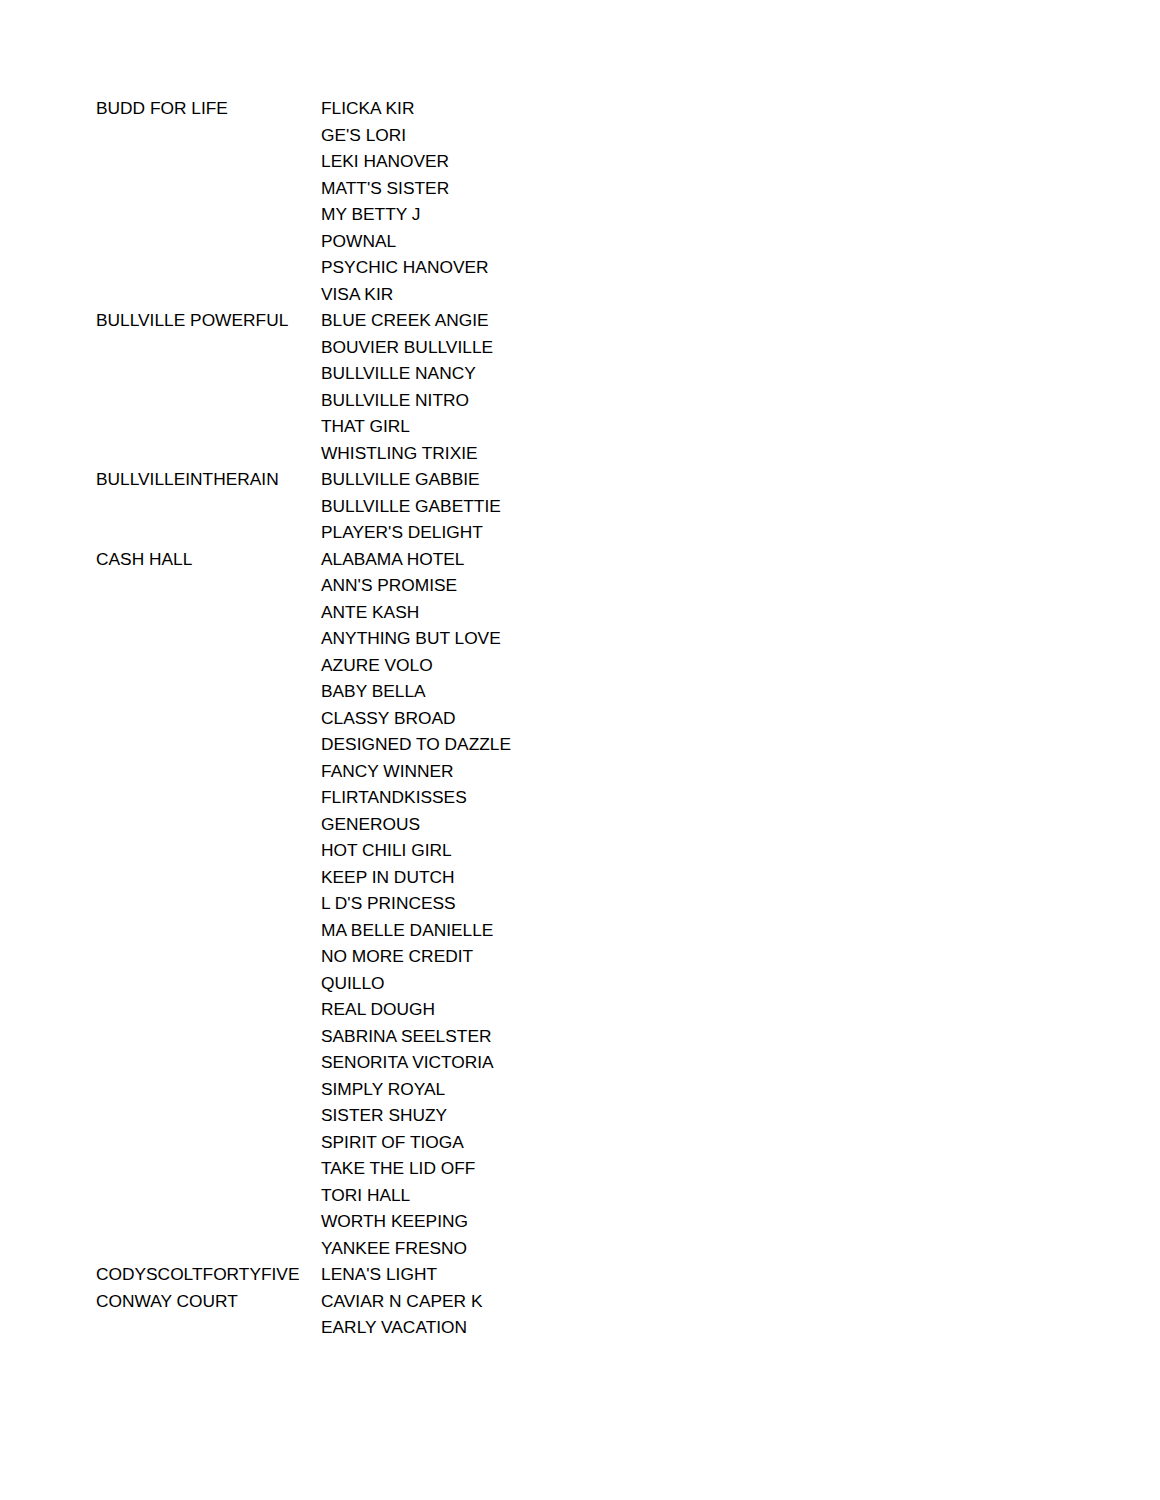| BUDD FOR LIFE | FLICKA KIR |
| | GE'S LORI |
| | LEKI HANOVER |
| | MATT'S SISTER |
| | MY BETTY J |
| | POWNAL |
| | PSYCHIC HANOVER |
| | VISA KIR |
| BULLVILLE POWERFUL | BLUE CREEK ANGIE |
| | BOUVIER BULLVILLE |
| | BULLVILLE NANCY |
| | BULLVILLE NITRO |
| | THAT GIRL |
| | WHISTLING TRIXIE |
| BULLVILLEINTHERAIN | BULLVILLE GABBIE |
| | BULLVILLE GABETTIE |
| | PLAYER'S DELIGHT |
| CASH HALL | ALABAMA HOTEL |
| | ANN'S PROMISE |
| | ANTE KASH |
| | ANYTHING BUT LOVE |
| | AZURE VOLO |
| | BABY BELLA |
| | CLASSY BROAD |
| | DESIGNED TO DAZZLE |
| | FANCY WINNER |
| | FLIRTANDKISSES |
| | GENEROUS |
| | HOT CHILI GIRL |
| | KEEP IN DUTCH |
| | L D'S PRINCESS |
| | MA BELLE DANIELLE |
| | NO MORE CREDIT |
| | QUILLO |
| | REAL DOUGH |
| | SABRINA SEELSTER |
| | SENORITA VICTORIA |
| | SIMPLY ROYAL |
| | SISTER SHUZY |
| | SPIRIT OF TIOGA |
| | TAKE THE LID OFF |
| | TORI HALL |
| | WORTH KEEPING |
| | YANKEE FRESNO |
| CODYSCOLTFORTYFIVE | LENA'S LIGHT |
| CONWAY COURT | CAVIAR N CAPER K |
| | EARLY VACATION |